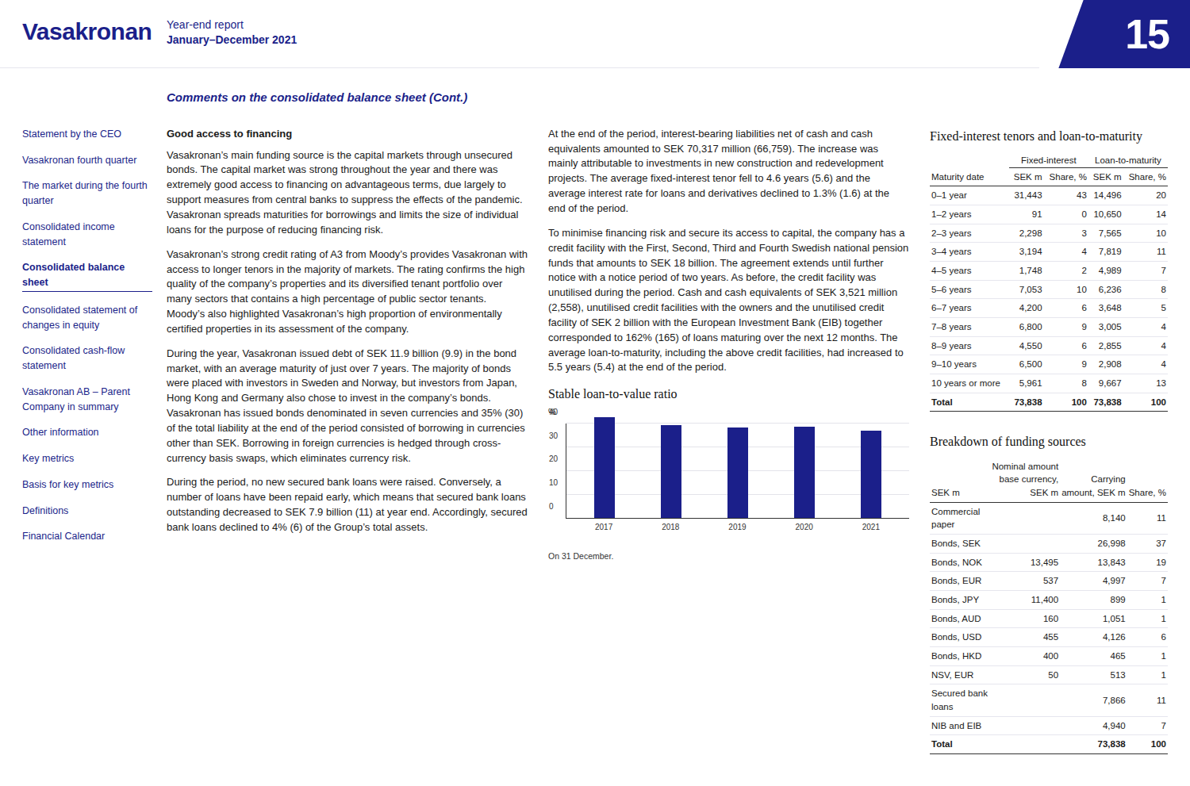Vasakronan
Year-end report
January–December 2021
15
Comments on the consolidated balance sheet (Cont.)
Statement by the CEO
Vasakronan fourth quarter
The market during the fourth quarter
Consolidated income statement
Consolidated balance sheet
Consolidated statement of changes in equity
Consolidated cash-flow statement
Vasakronan AB – Parent Company in summary
Other information
Key metrics
Basis for key metrics
Definitions
Financial Calendar
Good access to financing
Vasakronan’s main funding source is the capital markets through unsecured bonds. The capital market was strong throughout the year and there was extremely good access to financing on advantageous terms, due largely to support measures from central banks to suppress the effects of the pandemic. Vasakronan spreads maturities for borrowings and limits the size of individual loans for the purpose of reducing financing risk.
Vasakronan’s strong credit rating of A3 from Moody’s provides Vasakronan with access to longer tenors in the majority of markets. The rating confirms the high quality of the company’s properties and its diversified tenant portfolio over many sectors that contains a high percentage of public sector tenants. Moody’s also highlighted Vasakronan’s high proportion of environmentally certified properties in its assessment of the company.
During the year, Vasakronan issued debt of SEK 11.9 billion (9.9) in the bond market, with an average maturity of just over 7 years. The majority of bonds were placed with investors in Sweden and Norway, but investors from Japan, Hong Kong and Germany also chose to invest in the company’s bonds. Vasakronan has issued bonds denominated in seven currencies and 35% (30) of the total liability at the end of the period consisted of borrowing in currencies other than SEK. Borrowing in foreign currencies is hedged through cross-currency basis swaps, which eliminates currency risk.
During the period, no new secured bank loans were raised. Conversely, a number of loans have been repaid early, which means that secured bank loans outstanding decreased to SEK 7.9 billion (11) at year end. Accordingly, secured bank loans declined to 4% (6) of the Group’s total assets.
At the end of the period, interest-bearing liabilities net of cash and cash equivalents amounted to SEK 70,317 million (66,759). The increase was mainly attributable to investments in new construction and redevelopment projects. The average fixed-interest tenor fell to 4.6 years (5.6) and the average interest rate for loans and derivatives declined to 1.3% (1.6) at the end of the period.
To minimise financing risk and secure its access to capital, the company has a credit facility with the First, Second, Third and Fourth Swedish national pension funds that amounts to SEK 18 billion. The agreement extends until further notice with a notice period of two years. As before, the credit facility was unutilised during the period. Cash and cash equivalents of SEK 3,521 million (2,558), unutilised credit facilities with the owners and the unutilised credit facility of SEK 2 billion with the European Investment Bank (EIB) together corresponded to 162% (165) of loans maturing over the next 12 months. The average loan-to-maturity, including the above credit facilities, had increased to 5.5 years (5.4) at the end of the period.
Stable loan-to-value ratio
%
40
30
20
10
0
20172018201920202021
On 31 December.
Fixed-interest tenors and loan-to-maturity
| | Fixed-interest | Loan-to-maturity |
| --- | --- | --- |
| Maturity date | SEK m | Share, % | SEK m | Share, % |
| 0–1 year | 31,443 | 43 | 14,496 | 20 |
| 1–2 years | 91 | 0 | 10,650 | 14 |
| 2–3 years | 2,298 | 3 | 7,565 | 10 |
| 3–4 years | 3,194 | 4 | 7,819 | 11 |
| 4–5 years | 1,748 | 2 | 4,989 | 7 |
| 5–6 years | 7,053 | 10 | 6,236 | 8 |
| 6–7 years | 4,200 | 6 | 3,648 | 5 |
| 7–8 years | 6,800 | 9 | 3,005 | 4 |
| 8–9 years | 4,550 | 6 | 2,855 | 4 |
| 9–10 years | 6,500 | 9 | 2,908 | 4 |
| 10 years or more | 5,961 | 8 | 9,667 | 13 |
| Total | 73,838 | 100 | 73,838 | 100 |
Breakdown of funding sources
| SEK m | Nominal amount base currency, SEK m | Carrying amount, SEK m | Share, % |
| --- | --- | --- | --- |
| Commercial paper | | 8,140 | 11 |
| Bonds, SEK | | 26,998 | 37 |
| Bonds, NOK | 13,495 | 13,843 | 19 |
| Bonds, EUR | 537 | 4,997 | 7 |
| Bonds, JPY | 11,400 | 899 | 1 |
| Bonds, AUD | 160 | 1,051 | 1 |
| Bonds, USD | 455 | 4,126 | 6 |
| Bonds, HKD | 400 | 465 | 1 |
| NSV, EUR | 50 | 513 | 1 |
| Secured bank loans | | 7,866 | 11 |
| NIB and EIB | | 4,940 | 7 |
| Total | | 73,838 | 100 |